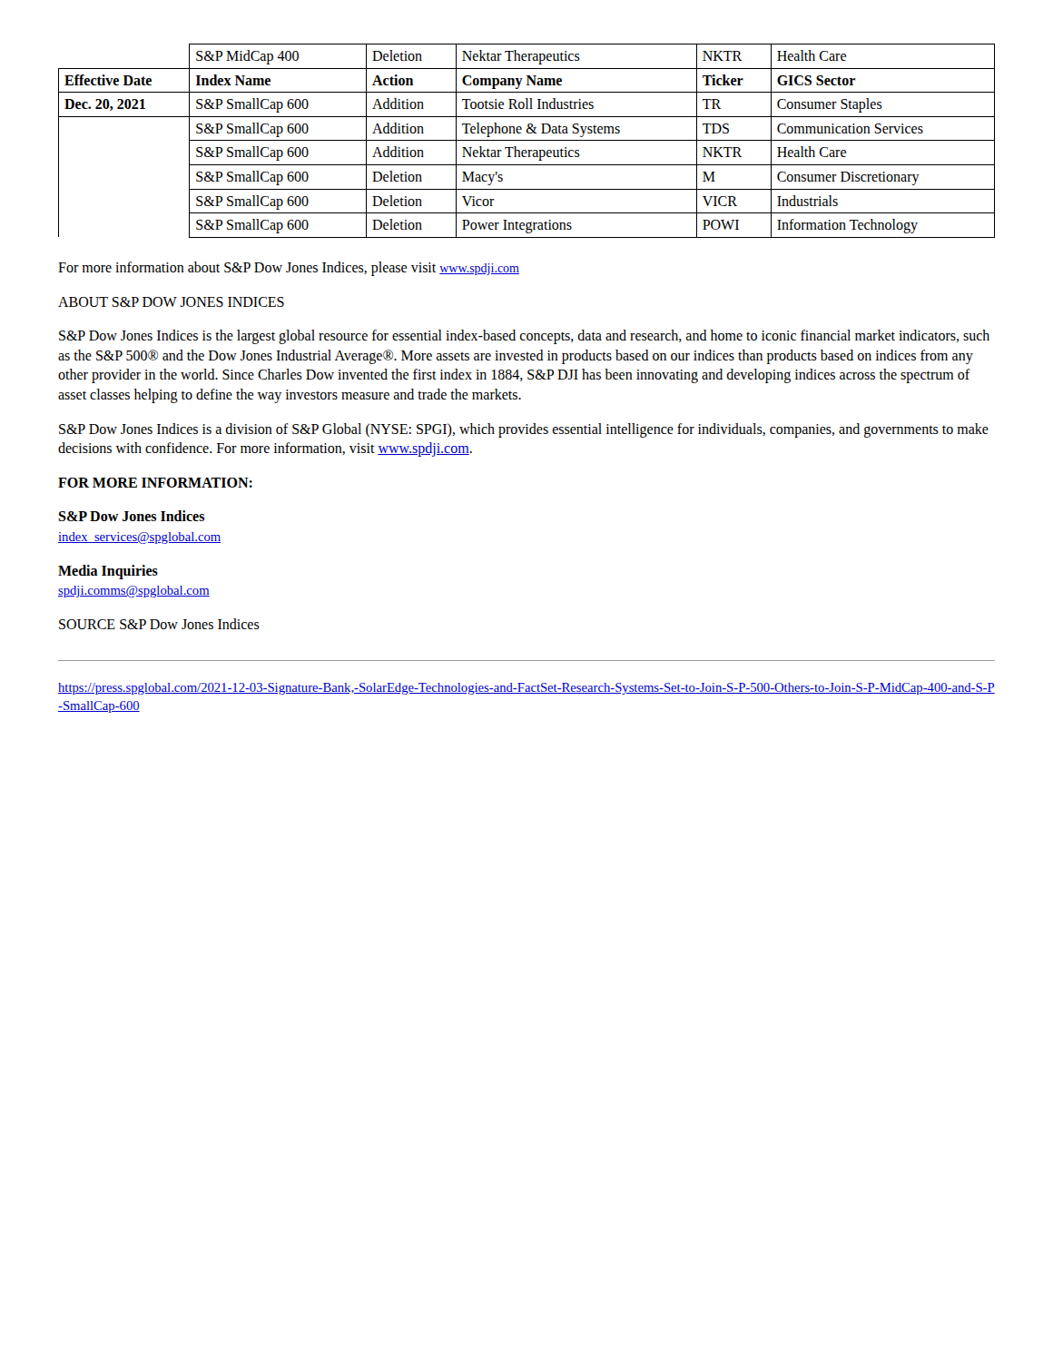| | S&P MidCap 400 | Deletion | Nektar Therapeutics | NKTR | Health Care |
| Effective Date | Index Name | Action | Company Name | Ticker | GICS Sector |
| Dec. 20, 2021 | S&P SmallCap 600 | Addition | Tootsie Roll Industries | TR | Consumer Staples |
| | S&P SmallCap 600 | Addition | Telephone & Data Systems | TDS | Communication Services |
| | S&P SmallCap 600 | Addition | Nektar Therapeutics | NKTR | Health Care |
| | S&P SmallCap 600 | Deletion | Macy's | M | Consumer Discretionary |
| | S&P SmallCap 600 | Deletion | Vicor | VICR | Industrials |
| | S&P SmallCap 600 | Deletion | Power Integrations | POWI | Information Technology |
For more information about S&P Dow Jones Indices, please visit www.spdji.com
ABOUT S&P DOW JONES INDICES
S&P Dow Jones Indices is the largest global resource for essential index-based concepts, data and research, and home to iconic financial market indicators, such as the S&P 500® and the Dow Jones Industrial Average®. More assets are invested in products based on our indices than products based on indices from any other provider in the world. Since Charles Dow invented the first index in 1884, S&P DJI has been innovating and developing indices across the spectrum of asset classes helping to define the way investors measure and trade the markets.
S&P Dow Jones Indices is a division of S&P Global (NYSE: SPGI), which provides essential intelligence for individuals, companies, and governments to make decisions with confidence. For more information, visit www.spdji.com.
FOR MORE INFORMATION:
S&P Dow Jones Indices
index_services@spglobal.com
Media Inquiries
spdji.comms@spglobal.com
SOURCE S&P Dow Jones Indices
https://press.spglobal.com/2021-12-03-Signature-Bank,-SolarEdge-Technologies-and-FactSet-Research-Systems-Set-to-Join-S-P-500-Others-to-Join-S-P-MidCap-400-and-S-P-SmallCap-600